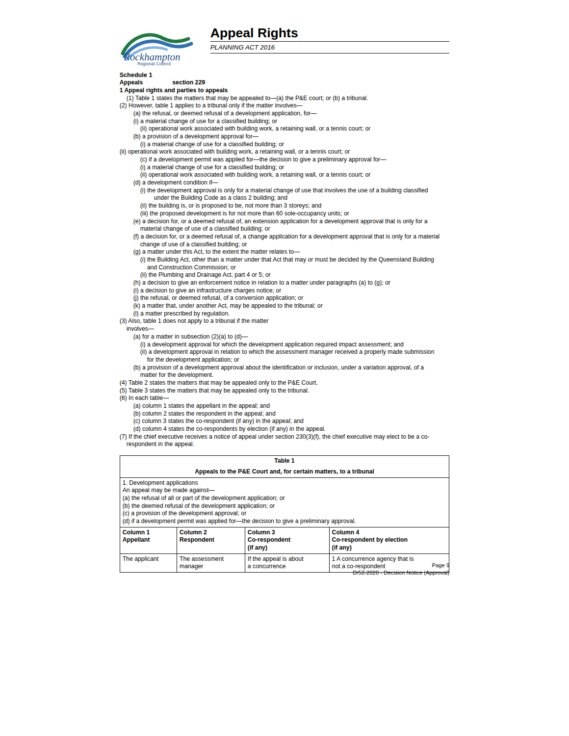Rockhampton Regional Council
Appeal Rights
PLANNING ACT 2016
Schedule 1
Appealssection 229
1 Appeal rights and parties to appeals
(1) Table 1 states the matters that may be appealed to—(a) the P&E court; or (b) a tribunal.
(2) However, table 1 applies to a tribunal only if the matter involves—
(a) the refusal, or deemed refusal of a development application, for—
(i) a material change of use for a classified building; or
(ii) operational work associated with building work, a retaining wall, or a tennis court; or
(b) a provision of a development approval for—
(i) a material change of use for a classified building; or
(ii) operational work associated with building work, a retaining wall, or a tennis court; or
(c) if a development permit was applied for—the decision to give a preliminary approval for—
(i) a material change of use for a classified building; or
(ii) operational work associated with building work, a retaining wall, or a tennis court; or
(d) a development condition if—
(i) the development approval is only for a material change of use that involves the use of a building classified
under the Building Code as a class 2 building; and
(ii) the building is, or is proposed to be, not more than 3 storeys; and
(iii) the proposed development is for not more than 60 sole-occupancy units; or
(e) a decision for, or a deemed refusal of, an extension application for a development approval that is only for a
material change of use of a classified building; or
(f) a decision for, or a deemed refusal of, a change application for a development approval that is only for a material
change of use of a classified building; or
(g) a matter under this Act, to the extent the matter relates to—
(i) the Building Act, other than a matter under that Act that may or must be decided by the Queensland Building
and Construction Commission; or
(ii) the Plumbing and Drainage Act, part 4 or 5; or
(h) a decision to give an enforcement notice in relation to a matter under paragraphs (a) to (g); or
(i) a decision to give an infrastructure charges notice; or
(j) the refusal, or deemed refusal, of a conversion application; or
(k) a matter that, under another Act, may be appealed to the tribunal; or
(l) a matter prescribed by regulation.
(3) Also, table 1 does not apply to a tribunal if the matter
involves—
(a) for a matter in subsection (2)(a) to (d)—
(i) a development approval for which the development application required impact assessment; and
(ii) a development approval in relation to which the assessment manager received a properly made submission
for the development application; or
(b) a provision of a development approval about the identification or inclusion, under a variation approval, of a
matter for the development.
(4) Table 2 states the matters that may be appealed only to the P&E Court.
(5) Table 3 states the matters that may be appealed only to the tribunal.
(6) In each table—
(a) column 1 states the appellant in the appeal; and
(b) column 2 states the respondent in the appeal; and
(c) column 3 states the co-respondent (if any) in the appeal; and
(d) column 4 states the co-respondents by election (if any) in the appeal.
(7) If the chief executive receives a notice of appeal under section 230(3)(f), the chief executive may elect to be a co-
respondent in the appeal.
| Table 1 |
| Appeals to the P&E Court and, for certain matters, to a tribunal |
| 1. Development applications An appeal may be made against— (a) the refusal of all or part of the development application; or (b) the deemed refusal of the development application; or (c) a provision of the development approval; or (d) if a development permit was applied for—the decision to give a preliminary approval. |
| Column 1 Appellant | Column 2 Respondent | Column 3 Co-respondent (if any) | Column 4 Co-respondent by election (if any) |
| The applicant | The assessment manager | If the appeal is about a concurrence | 1 A concurrence agency that is not a co-respondent |
Page 9
D/52-2020 - Decision Notice (Approval)